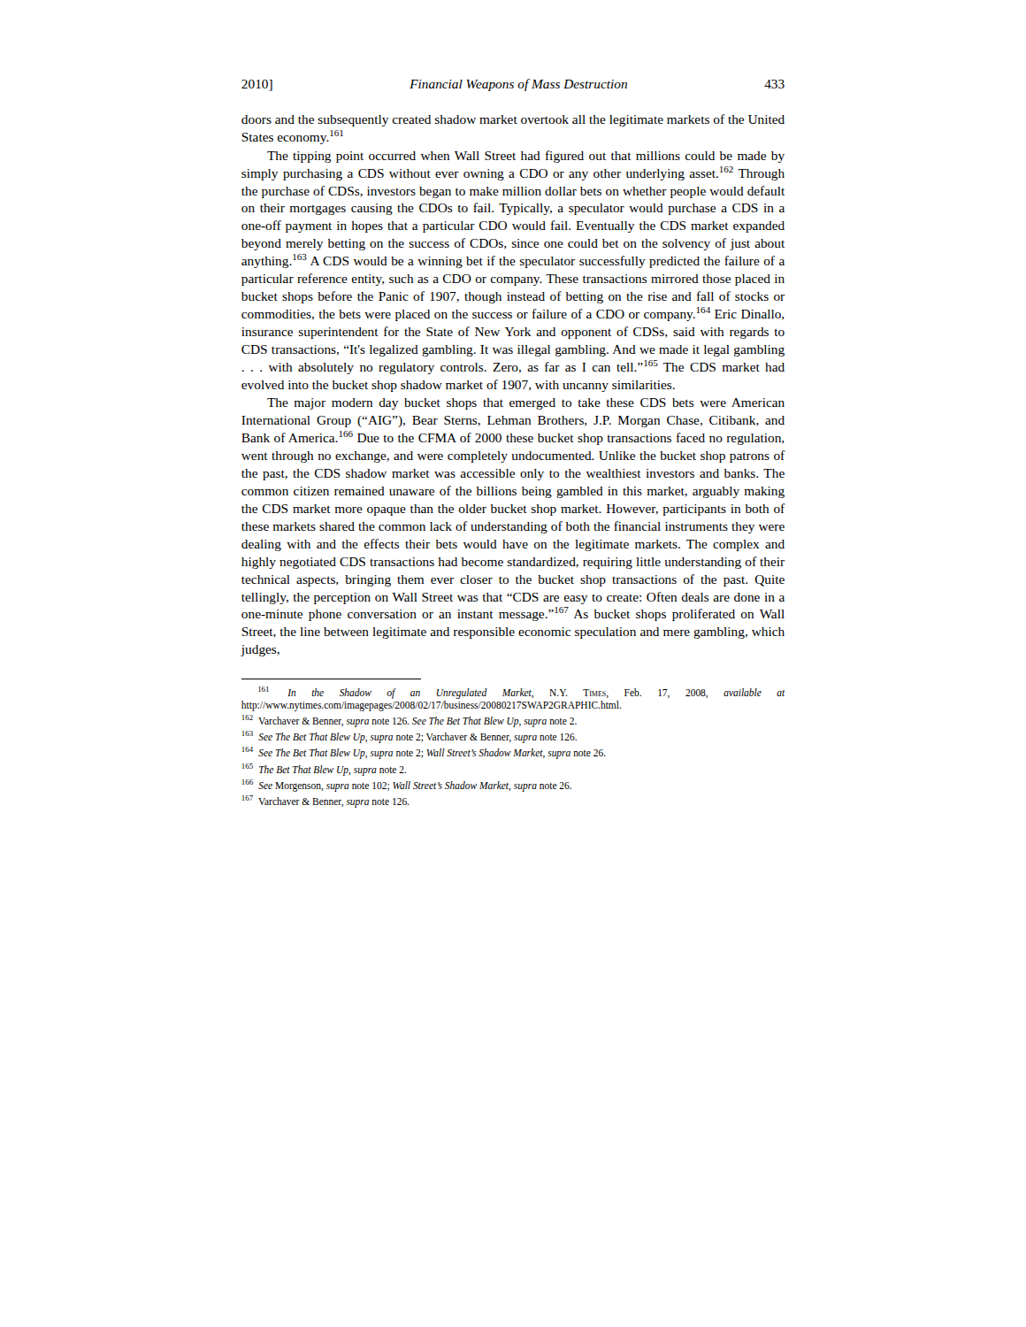2010] Financial Weapons of Mass Destruction 433
doors and the subsequently created shadow market overtook all the legitimate markets of the United States economy.161
The tipping point occurred when Wall Street had figured out that millions could be made by simply purchasing a CDS without ever owning a CDO or any other underlying asset.162 Through the purchase of CDSs, investors began to make million dollar bets on whether people would default on their mortgages causing the CDOs to fail. Typically, a speculator would purchase a CDS in a one-off payment in hopes that a particular CDO would fail. Eventually the CDS market expanded beyond merely betting on the success of CDOs, since one could bet on the solvency of just about anything.163 A CDS would be a winning bet if the speculator successfully predicted the failure of a particular reference entity, such as a CDO or company. These transactions mirrored those placed in bucket shops before the Panic of 1907, though instead of betting on the rise and fall of stocks or commodities, the bets were placed on the success or failure of a CDO or company.164 Eric Dinallo, insurance superintendent for the State of New York and opponent of CDSs, said with regards to CDS transactions, “It's legalized gambling. It was illegal gambling. And we made it legal gambling . . . with absolutely no regulatory controls. Zero, as far as I can tell.”165 The CDS market had evolved into the bucket shop shadow market of 1907, with uncanny similarities.
The major modern day bucket shops that emerged to take these CDS bets were American International Group (“AIG”), Bear Sterns, Lehman Brothers, J.P. Morgan Chase, Citibank, and Bank of America.166 Due to the CFMA of 2000 these bucket shop transactions faced no regulation, went through no exchange, and were completely undocumented. Unlike the bucket shop patrons of the past, the CDS shadow market was accessible only to the wealthiest investors and banks. The common citizen remained unaware of the billions being gambled in this market, arguably making the CDS market more opaque than the older bucket shop market. However, participants in both of these markets shared the common lack of understanding of both the financial instruments they were dealing with and the effects their bets would have on the legitimate markets. The complex and highly negotiated CDS transactions had become standardized, requiring little understanding of their technical aspects, bringing them ever closer to the bucket shop transactions of the past. Quite tellingly, the perception on Wall Street was that “CDS are easy to create: Often deals are done in a one-minute phone conversation or an instant message.”167 As bucket shops proliferated on Wall Street, the line between legitimate and responsible economic speculation and mere gambling, which judges,
161 In the Shadow of an Unregulated Market, N.Y. Times, Feb. 17, 2008, available at http://www.nytimes.com/imagepages/2008/02/17/business/20080217SWAP2GRAPHIC.html.
162 Varchaver & Benner, supra note 126. See The Bet That Blew Up, supra note 2.
163 See The Bet That Blew Up, supra note 2; Varchaver & Benner, supra note 126.
164 See The Bet That Blew Up, supra note 2; Wall Street’s Shadow Market, supra note 26.
165 The Bet That Blew Up, supra note 2.
166 See Morgenson, supra note 102; Wall Street’s Shadow Market, supra note 26.
167 Varchaver & Benner, supra note 126.